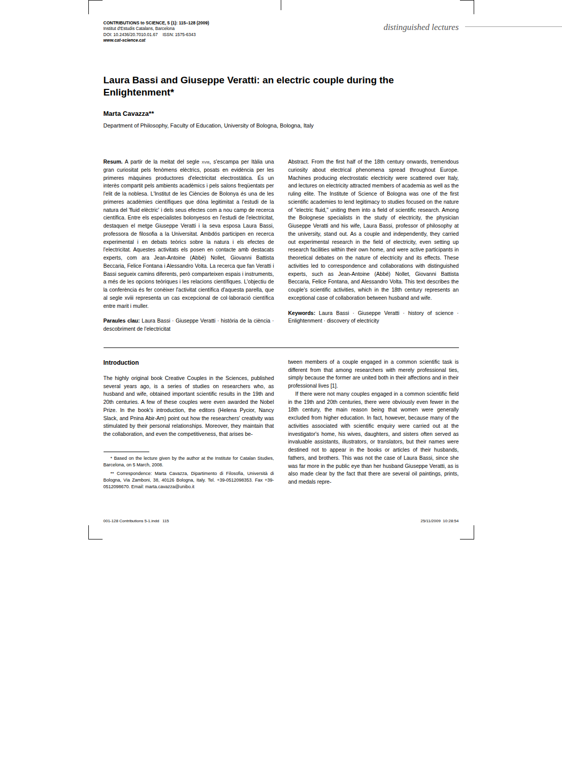CONTRIBUTIONS to SCIENCE, 5 (1): 115–128 (2009)
Institut d'Estudis Catalans, Barcelona
DOI: 10.2436/20.7010.01.67 ISSN: 1575-6343
www.cat-science.cat
distinguished lectures
Laura Bassi and Giuseppe Veratti: an electric couple during the
Enlightenment*
Marta Cavazza**
Department of Philosophy, Faculty of Education, University of Bologna, Bologna, Italy
Resum. A partir de la meitat del segle xviii, s'escampa per Itàlia una gran curiositat pels fenòmens elèctrics, posats en evidència per les primeres màquines productores d'electricitat electrostàtica. És un interès compartit pels ambients acadèmics i pels salons freqüentats per l'elit de la noblesa. L'Institut de les Ciències de Bolonya és una de les primeres acadèmies científiques que dóna legitimitat a l'estudi de la natura del 'fluid elèctric' i dels seus efectes com a nou camp de recerca científica. Entre els especialistes bolonyesos en l'estudi de l'electricitat, destaquen el metge Giuseppe Veratti i la seva esposa Laura Bassi, professora de filosofia a la Universitat. Ambdós participen en recerca experimental i en debats teòrics sobre la natura i els efectes de l'electricitat. Aquestes activitats els posen en contacte amb destacats experts, com ara Jean-Antoine (Abbé) Nollet, Giovanni Battista Beccaria, Felice Fontana i Alessandro Volta. La recerca que fan Veratti i Bassi segueix camins diferents, però comparteixen espais i instruments, a més de les opcions teòriques i les relacions científiques. L'objectiu de la conferència és fer conèixer l'activitat científica d'aquesta parella, que al segle xviii representa un cas excepcional de col·laboració científica entre marit i muller.
Paraules clau: Laura Bassi · Giuseppe Veratti · història de la ciència · descobriment de l'electricitat
Abstract. From the first half of the 18th century onwards, tremendous curiosity about electrical phenomena spread throughout Europe. Machines producing electrostatic electricity were scattered over Italy, and lectures on electricity attracted members of academia as well as the ruling elite. The Institute of Science of Bologna was one of the first scientific academies to lend legitimacy to studies focused on the nature of "electric fluid," uniting them into a field of scientific research. Among the Bolognese specialists in the study of electricity, the physician Giuseppe Veratti and his wife, Laura Bassi, professor of philosophy at the university, stand out. As a couple and independently, they carried out experimental research in the field of electricity, even setting up research facilities within their own home, and were active participants in theoretical debates on the nature of electricity and its effects. These activities led to correspondence and collaborations with distinguished experts, such as Jean-Antoine (Abbé) Nollet, Giovanni Battista Beccaria, Felice Fontana, and Alessandro Volta. This text describes the couple's scientific activities, which in the 18th century represents an exceptional case of collaboration between husband and wife.
Keywords: Laura Bassi · Giuseppe Veratti · history of science · Enlightenment · discovery of electricity
Introduction
The highly original book Creative Couples in the Sciences, published several years ago, is a series of studies on researchers who, as husband and wife, obtained important scientific results in the 19th and 20th centuries. A few of these couples were even awarded the Nobel Prize. In the book's introduction, the editors (Helena Pycior, Nancy Slack, and Pnina Abir-Am) point out how the researchers' creativity was stimulated by their personal relationships. Moreover, they maintain that the collaboration, and even the competitiveness, that arises be-
* Based on the lecture given by the author at the Institute for Catalan Studies, Barcelona, on 5 March, 2008.
** Correspondence: Marta Cavazza, Dipartimento di Filosofia, Università di Bologna, Via Zamboni, 38, 40126 Bologna, Italy. Tel. +39-0512098353. Fax +39-0512098670. Email: marta.cavazza@unibo.it
tween members of a couple engaged in a common scientific task is different from that among researchers with merely professional ties, simply because the former are united both in their affections and in their professional lives [1].
If there were not many couples engaged in a common scientific field in the 19th and 20th centuries, there were obviously even fewer in the 18th century, the main reason being that women were generally excluded from higher education. In fact, however, because many of the activities associated with scientific enquiry were carried out at the investigator's home, his wives, daughters, and sisters often served as invaluable assistants, illustrators, or translators, but their names were destined not to appear in the books or articles of their husbands, fathers, and brothers. This was not the case of Laura Bassi, since she was far more in the public eye than her husband Giuseppe Veratti, as is also made clear by the fact that there are several oil paintings, prints, and medals repre-
001-128 Contributions 5-1.indd 115
25/11/2009 10:28:54